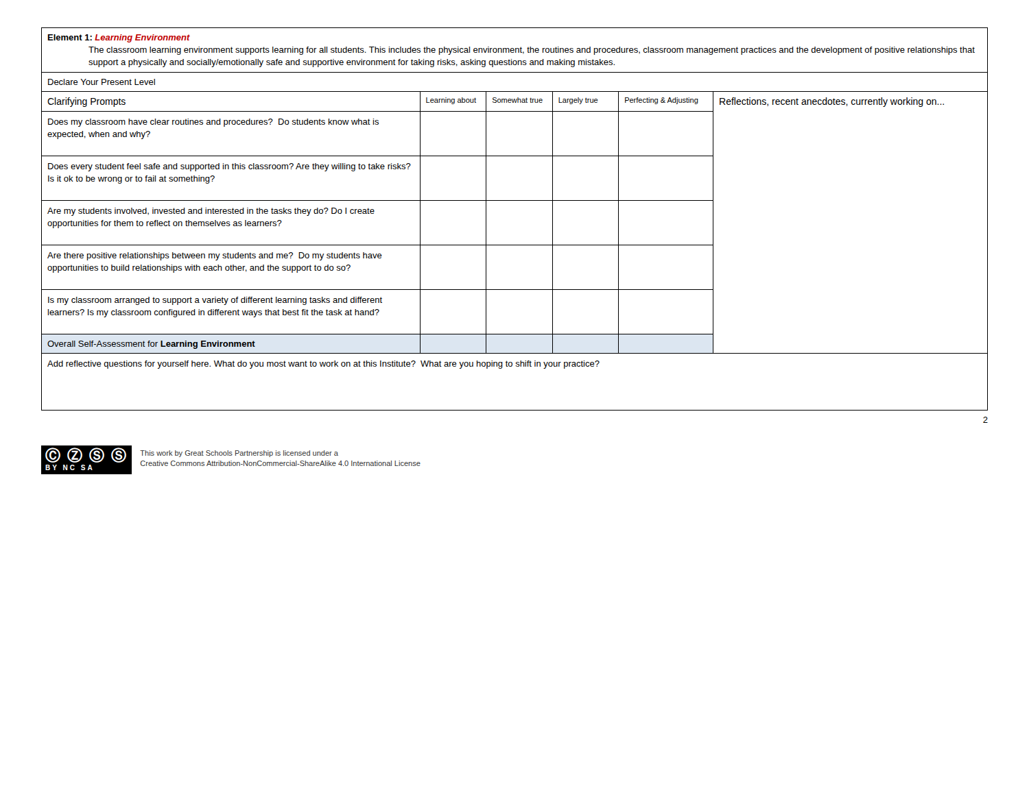| Element 1: Learning Environment The classroom learning environment supports learning for all students. This includes the physical environment, the routines and procedures, classroom management practices and the development of positive relationships that support a physically and socially/emotionally safe and supportive environment for taking risks, asking questions and making mistakes. |
| Declare Your Present Level |
| Clarifying Prompts | Learning about | Somewhat true | Largely true | Perfecting & Adjusting | Reflections, recent anecdotes, currently working on... |
| Does my classroom have clear routines and procedures? Do students know what is expected, when and why? | | | | |
| Does every student feel safe and supported in this classroom? Are they willing to take risks? Is it ok to be wrong or to fail at something? | | | | |
| Are my students involved, invested and interested in the tasks they do? Do I create opportunities for them to reflect on themselves as learners? | | | | |
| Are there positive relationships between my students and me? Do my students have opportunities to build relationships with each other, and the support to do so? | | | | |
| Is my classroom arranged to support a variety of different learning tasks and different learners? Is my classroom configured in different ways that best fit the task at hand? | | | | |
| Overall Self-Assessment for Learning Environment | | | | |
| Add reflective questions for yourself here. What do you most want to work on at this Institute? What are you hoping to shift in your practice? |
2
Ⓒ Ⓩ Ⓢ Ⓢ
BY NC SA
This work by Great Schools Partnership is licensed under a
Creative Commons Attribution-NonCommercial-ShareAlike 4.0 International License